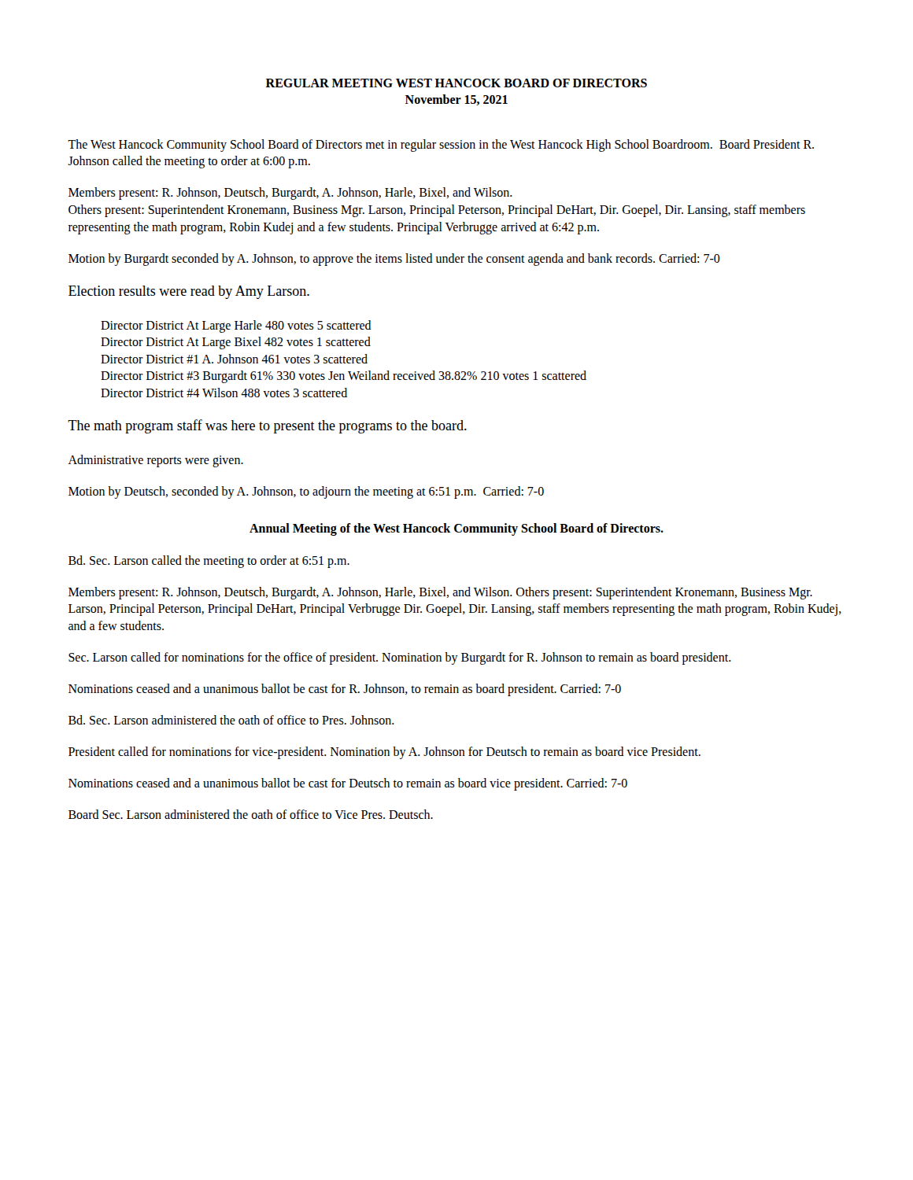REGULAR MEETING WEST HANCOCK BOARD OF DIRECTORS
November 15, 2021
The West Hancock Community School Board of Directors met in regular session in the West Hancock High School Boardroom. Board President R. Johnson called the meeting to order at 6:00 p.m.
Members present: R. Johnson, Deutsch, Burgardt, A. Johnson, Harle, Bixel, and Wilson.
Others present: Superintendent Kronemann, Business Mgr. Larson, Principal Peterson, Principal DeHart, Dir. Goepel, Dir. Lansing, staff members representing the math program, Robin Kudej and a few students. Principal Verbrugge arrived at 6:42 p.m.
Motion by Burgardt seconded by A. Johnson, to approve the items listed under the consent agenda and bank records. Carried: 7-0
Election results were read by Amy Larson.
Director District At Large Harle 480 votes 5 scattered
Director District At Large Bixel 482 votes 1 scattered
Director District #1 A. Johnson 461 votes 3 scattered
Director District #3 Burgardt 61% 330 votes Jen Weiland received 38.82% 210 votes 1 scattered
Director District #4 Wilson 488 votes 3 scattered
The math program staff was here to present the programs to the board.
Administrative reports were given.
Motion by Deutsch, seconded by A. Johnson, to adjourn the meeting at 6:51 p.m. Carried: 7-0
Annual Meeting of the West Hancock Community School Board of Directors.
Bd. Sec. Larson called the meeting to order at 6:51 p.m.
Members present: R. Johnson, Deutsch, Burgardt, A. Johnson, Harle, Bixel, and Wilson. Others present: Superintendent Kronemann, Business Mgr. Larson, Principal Peterson, Principal DeHart, Principal Verbrugge Dir. Goepel, Dir. Lansing, staff members representing the math program, Robin Kudej, and a few students.
Sec. Larson called for nominations for the office of president. Nomination by Burgardt for R. Johnson to remain as board president.
Nominations ceased and a unanimous ballot be cast for R. Johnson, to remain as board president. Carried: 7-0
Bd. Sec. Larson administered the oath of office to Pres. Johnson.
President called for nominations for vice-president. Nomination by A. Johnson for Deutsch to remain as board vice President.
Nominations ceased and a unanimous ballot be cast for Deutsch to remain as board vice president. Carried: 7-0
Board Sec. Larson administered the oath of office to Vice Pres. Deutsch.